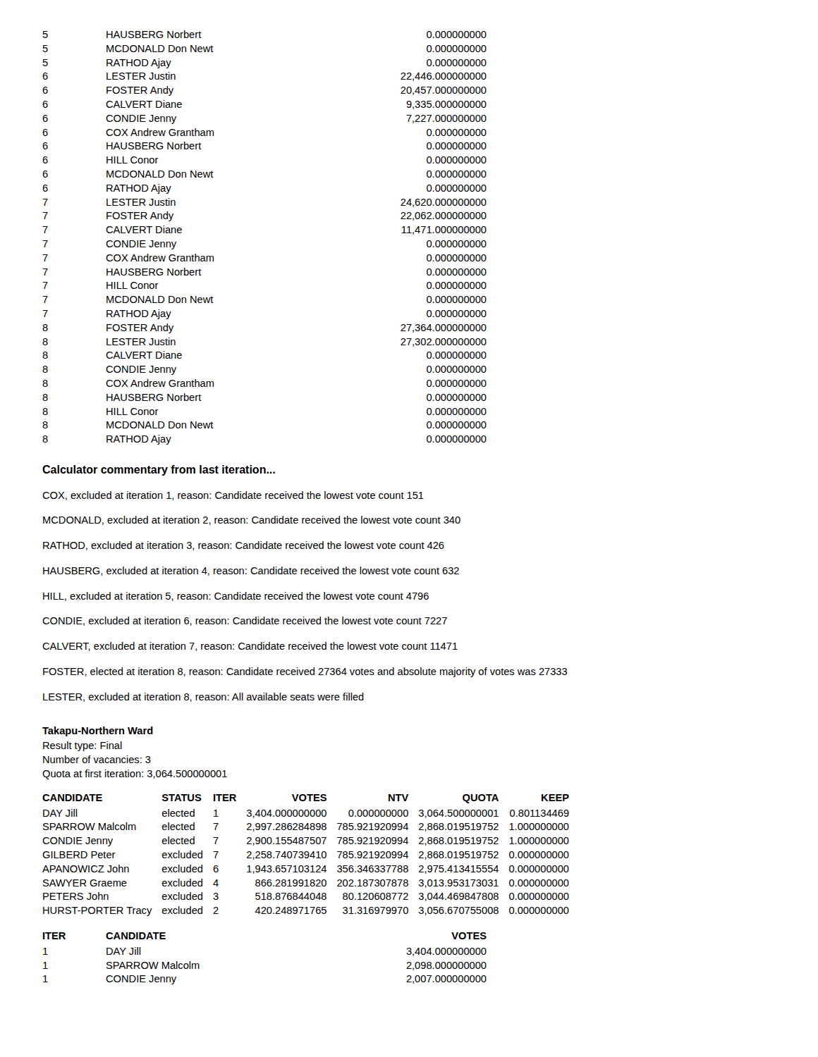| 5 | HAUSBERG Norbert | 0.000000000 |
| 5 | MCDONALD Don Newt | 0.000000000 |
| 5 | RATHOD Ajay | 0.000000000 |
| 6 | LESTER Justin | 22,446.000000000 |
| 6 | FOSTER Andy | 20,457.000000000 |
| 6 | CALVERT Diane | 9,335.000000000 |
| 6 | CONDIE Jenny | 7,227.000000000 |
| 6 | COX Andrew Grantham | 0.000000000 |
| 6 | HAUSBERG Norbert | 0.000000000 |
| 6 | HILL Conor | 0.000000000 |
| 6 | MCDONALD Don Newt | 0.000000000 |
| 6 | RATHOD Ajay | 0.000000000 |
| 7 | LESTER Justin | 24,620.000000000 |
| 7 | FOSTER Andy | 22,062.000000000 |
| 7 | CALVERT Diane | 11,471.000000000 |
| 7 | CONDIE Jenny | 0.000000000 |
| 7 | COX Andrew Grantham | 0.000000000 |
| 7 | HAUSBERG Norbert | 0.000000000 |
| 7 | HILL Conor | 0.000000000 |
| 7 | MCDONALD Don Newt | 0.000000000 |
| 7 | RATHOD Ajay | 0.000000000 |
| 8 | FOSTER Andy | 27,364.000000000 |
| 8 | LESTER Justin | 27,302.000000000 |
| 8 | CALVERT Diane | 0.000000000 |
| 8 | CONDIE Jenny | 0.000000000 |
| 8 | COX Andrew Grantham | 0.000000000 |
| 8 | HAUSBERG Norbert | 0.000000000 |
| 8 | HILL Conor | 0.000000000 |
| 8 | MCDONALD Don Newt | 0.000000000 |
| 8 | RATHOD Ajay | 0.000000000 |
Calculator commentary from last iteration...
COX, excluded at iteration 1, reason: Candidate received the lowest vote count 151
MCDONALD, excluded at iteration 2, reason: Candidate received the lowest vote count 340
RATHOD, excluded at iteration 3, reason: Candidate received the lowest vote count 426
HAUSBERG, excluded at iteration 4, reason: Candidate received the lowest vote count 632
HILL, excluded at iteration 5, reason: Candidate received the lowest vote count 4796
CONDIE, excluded at iteration 6, reason: Candidate received the lowest vote count 7227
CALVERT, excluded at iteration 7, reason: Candidate received the lowest vote count 11471
FOSTER, elected at iteration 8, reason: Candidate received 27364 votes and absolute majority of votes was 27333
LESTER, excluded at iteration 8, reason: All available seats were filled
Takapu-Northern Ward
Result type: Final
Number of vacancies: 3
Quota at first iteration: 3,064.500000001
| CANDIDATE | STATUS | ITER | VOTES | NTV | QUOTA | KEEP |
| --- | --- | --- | --- | --- | --- | --- |
| DAY Jill | elected | 1 | 3,404.000000000 | 0.000000000 | 3,064.500000001 | 0.801134469 |
| SPARROW Malcolm | elected | 7 | 2,997.286284898 | 785.921920994 | 2,868.019519752 | 1.000000000 |
| CONDIE Jenny | elected | 7 | 2,900.155487507 | 785.921920994 | 2,868.019519752 | 1.000000000 |
| GILBERD Peter | excluded | 7 | 2,258.740739410 | 785.921920994 | 2,868.019519752 | 0.000000000 |
| APANOWICZ John | excluded | 6 | 1,943.657103124 | 356.346337788 | 2,975.413415554 | 0.000000000 |
| SAWYER Graeme | excluded | 4 | 866.281991820 | 202.187307878 | 3,013.953173031 | 0.000000000 |
| PETERS John | excluded | 3 | 518.876844048 | 80.120608772 | 3,044.469847808 | 0.000000000 |
| HURST-PORTER Tracy | excluded | 2 | 420.248971765 | 31.316979970 | 3,056.670755008 | 0.000000000 |
| ITER | CANDIDATE | VOTES |
| --- | --- | --- |
| 1 | DAY Jill | 3,404.000000000 |
| 1 | SPARROW Malcolm | 2,098.000000000 |
| 1 | CONDIE Jenny | 2,007.000000000 |